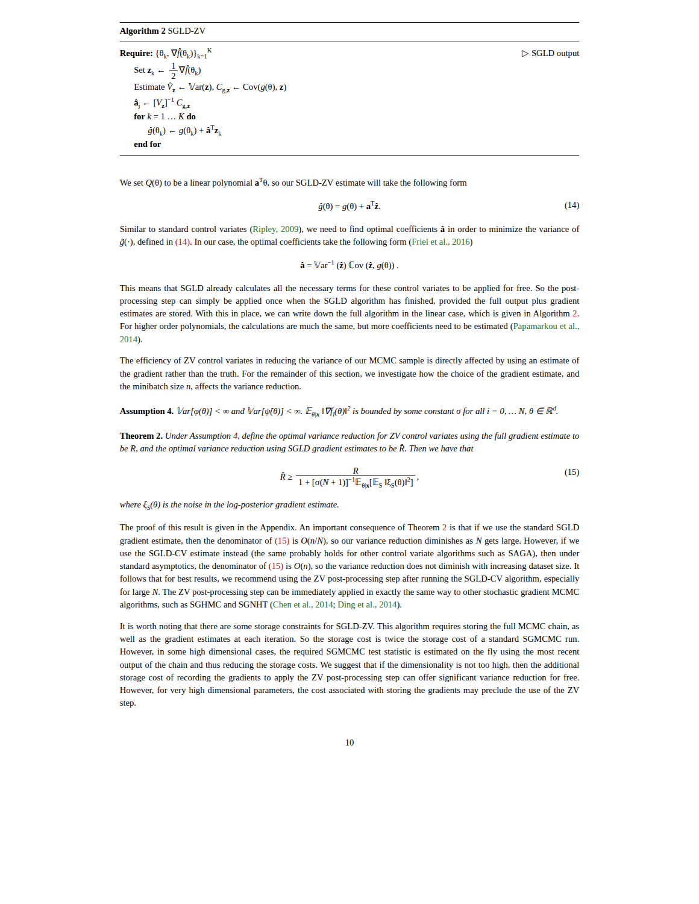Algorithm 2 SGLD-ZV
Require: {θk, ∇f̂(θk)}k=1K ▷ SGLD output
Set zk ← 12∇f̂(θk)
Estimate V̂z ← 𝕍ar(z), Cg,z ← Cov(g(θ), z)
âj ← [Vz]−1 Cg,z
for k = 1 … K do
ĝ(θk) ← g(θk) + âTzk
end for
We set Q(θ) to be a linear polynomial aTθ, so our SGLD-ZV estimate will take the following form
ĝ(θ) = g(θ) + aTẑ.
(14)
Similar to standard control variates (Ripley, 2009), we need to find optimal coefficients â in order to minimize the variance of g̃(·), defined in (14). In our case, the optimal coefficients take the following form (Friel et al., 2016)
â = 𝕍ar−1 (ẑ) ℂov (ẑ, g(θ)) .
This means that SGLD already calculates all the necessary terms for these control variates to be applied for free. So the post-processing step can simply be applied once when the SGLD algorithm has finished, provided the full output plus gradient estimates are stored. With this in place, we can write down the full algorithm in the linear case, which is given in Algorithm 2. For higher order polynomials, the calculations are much the same, but more coefficients need to be estimated (Papamarkou et al., 2014).
The efficiency of ZV control variates in reducing the variance of our MCMC sample is directly affected by using an estimate of the gradient rather than the truth. For the remainder of this section, we investigate how the choice of the gradient estimate, and the minibatch size n, affects the variance reduction.
Assumption 4. 𝕍ar[φ(θ)] < ∞ and 𝕍ar[ψ̂(θ)] < ∞. 𝔼θ|x ‖∇fi(θ)‖2 is bounded by some constant σ for all i = 0, … N, θ ∈ ℝd.
Theorem 2. Under Assumption 4, define the optimal variance reduction for ZV control variates using the full gradient estimate to be R, and the optimal variance reduction using SGLD gradient estimates to be R̂. Then we have that
R̂ ≥ R 1 + [σ(N + 1)]−1𝔼θ|x[𝔼S ‖ξS(θ)‖2],
(15)
where ξS(θ) is the noise in the log-posterior gradient estimate.
The proof of this result is given in the Appendix. An important consequence of Theorem 2 is that if we use the standard SGLD gradient estimate, then the denominator of (15) is O(n/N), so our variance reduction diminishes as N gets large. However, if we use the SGLD-CV estimate instead (the same probably holds for other control variate algorithms such as SAGA), then under standard asymptotics, the denominator of (15) is O(n), so the variance reduction does not diminish with increasing dataset size. It follows that for best results, we recommend using the ZV post-processing step after running the SGLD-CV algorithm, especially for large N. The ZV post-processing step can be immediately applied in exactly the same way to other stochastic gradient MCMC algorithms, such as SGHMC and SGNHT (Chen et al., 2014; Ding et al., 2014).
It is worth noting that there are some storage constraints for SGLD-ZV. This algorithm requires storing the full MCMC chain, as well as the gradient estimates at each iteration. So the storage cost is twice the storage cost of a standard SGMCMC run. However, in some high dimensional cases, the required SGMCMC test statistic is estimated on the fly using the most recent output of the chain and thus reducing the storage costs. We suggest that if the dimensionality is not too high, then the additional storage cost of recording the gradients to apply the ZV post-processing step can offer significant variance reduction for free. However, for very high dimensional parameters, the cost associated with storing the gradients may preclude the use of the ZV step.
10